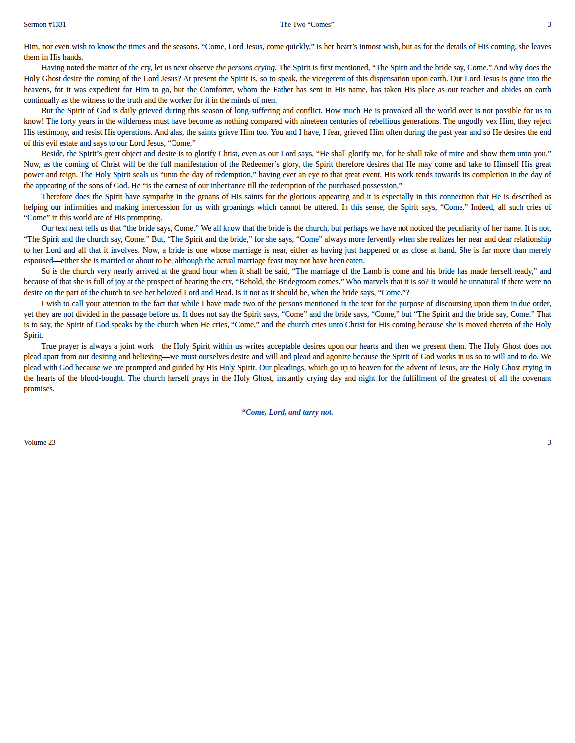Sermon #1331 The Two “Comes” 3
Him, nor even wish to know the times and the seasons. “Come, Lord Jesus, come quickly,” is her heart’s inmost wish, but as for the details of His coming, she leaves them in His hands.
Having noted the matter of the cry, let us next observe the persons crying. The Spirit is first mentioned, “The Spirit and the bride say, Come.” And why does the Holy Ghost desire the coming of the Lord Jesus? At present the Spirit is, so to speak, the vicegerent of this dispensation upon earth. Our Lord Jesus is gone into the heavens, for it was expedient for Him to go, but the Comforter, whom the Father has sent in His name, has taken His place as our teacher and abides on earth continually as the witness to the truth and the worker for it in the minds of men.
But the Spirit of God is daily grieved during this season of long-suffering and conflict. How much He is provoked all the world over is not possible for us to know! The forty years in the wilderness must have become as nothing compared with nineteen centuries of rebellious generations. The ungodly vex Him, they reject His testimony, and resist His operations. And alas, the saints grieve Him too. You and I have, I fear, grieved Him often during the past year and so He desires the end of this evil estate and says to our Lord Jesus, “Come.”
Beside, the Spirit’s great object and desire is to glorify Christ, even as our Lord says, “He shall glorify me, for he shall take of mine and show them unto you.” Now, as the coming of Christ will be the full manifestation of the Redeemer’s glory, the Spirit therefore desires that He may come and take to Himself His great power and reign. The Holy Spirit seals us “unto the day of redemption,” having ever an eye to that great event. His work tends towards its completion in the day of the appearing of the sons of God. He “is the earnest of our inheritance till the redemption of the purchased possession.”
Therefore does the Spirit have sympathy in the groans of His saints for the glorious appearing and it is especially in this connection that He is described as helping our infirmities and making intercession for us with groanings which cannot be uttered. In this sense, the Spirit says, “Come.” Indeed, all such cries of “Come” in this world are of His prompting.
Our text next tells us that “the bride says, Come.” We all know that the bride is the church, but perhaps we have not noticed the peculiarity of her name. It is not, “The Spirit and the church say, Come.” But, “The Spirit and the bride,” for she says, “Come” always more fervently when she realizes her near and dear relationship to her Lord and all that it involves. Now, a bride is one whose marriage is near, either as having just happened or as close at hand. She is far more than merely espoused—either she is married or about to be, although the actual marriage feast may not have been eaten.
So is the church very nearly arrived at the grand hour when it shall be said, “The marriage of the Lamb is come and his bride has made herself ready,” and because of that she is full of joy at the prospect of hearing the cry, “Behold, the Bridegroom comes.” Who marvels that it is so? It would be unnatural if there were no desire on the part of the church to see her beloved Lord and Head. Is it not as it should be, when the bride says, “Come.”?
I wish to call your attention to the fact that while I have made two of the persons mentioned in the text for the purpose of discoursing upon them in due order, yet they are not divided in the passage before us. It does not say the Spirit says, “Come” and the bride says, “Come,” but “The Spirit and the bride say, Come.” That is to say, the Spirit of God speaks by the church when He cries, “Come,” and the church cries unto Christ for His coming because she is moved thereto of the Holy Spirit.
True prayer is always a joint work—the Holy Spirit within us writes acceptable desires upon our hearts and then we present them. The Holy Ghost does not plead apart from our desiring and believing—we must ourselves desire and will and plead and agonize because the Spirit of God works in us so to will and to do. We plead with God because we are prompted and guided by His Holy Spirit. Our pleadings, which go up to heaven for the advent of Jesus, are the Holy Ghost crying in the hearts of the blood-bought. The church herself prays in the Holy Ghost, instantly crying day and night for the fulfillment of the greatest of all the covenant promises.
“Come, Lord, and tarry not.
Volume 23 3